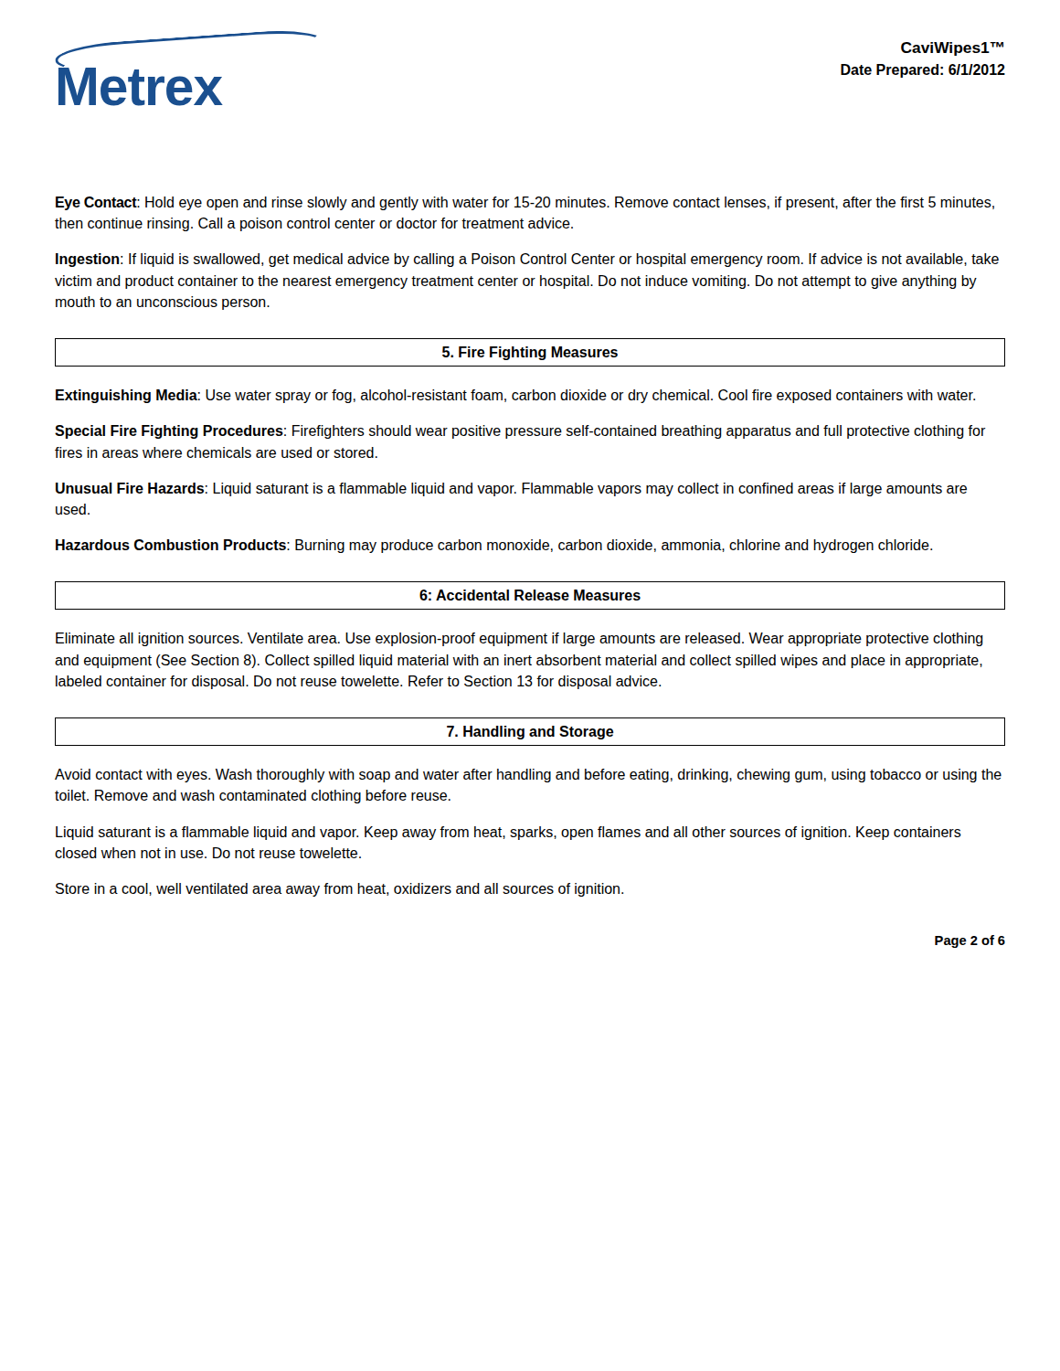Metrex
CaviWipes1™
Date Prepared: 6/1/2012
Eye Contact: Hold eye open and rinse slowly and gently with water for 15-20 minutes. Remove contact lenses, if present, after the first 5 minutes, then continue rinsing. Call a poison control center or doctor for treatment advice.
Ingestion: If liquid is swallowed, get medical advice by calling a Poison Control Center or hospital emergency room. If advice is not available, take victim and product container to the nearest emergency treatment center or hospital. Do not induce vomiting. Do not attempt to give anything by mouth to an unconscious person.
5. Fire Fighting Measures
Extinguishing Media: Use water spray or fog, alcohol-resistant foam, carbon dioxide or dry chemical. Cool fire exposed containers with water.
Special Fire Fighting Procedures: Firefighters should wear positive pressure self-contained breathing apparatus and full protective clothing for fires in areas where chemicals are used or stored.
Unusual Fire Hazards: Liquid saturant is a flammable liquid and vapor. Flammable vapors may collect in confined areas if large amounts are used.
Hazardous Combustion Products: Burning may produce carbon monoxide, carbon dioxide, ammonia, chlorine and hydrogen chloride.
6: Accidental Release Measures
Eliminate all ignition sources. Ventilate area. Use explosion-proof equipment if large amounts are released. Wear appropriate protective clothing and equipment (See Section 8). Collect spilled liquid material with an inert absorbent material and collect spilled wipes and place in appropriate, labeled container for disposal. Do not reuse towelette. Refer to Section 13 for disposal advice.
7. Handling and Storage
Avoid contact with eyes. Wash thoroughly with soap and water after handling and before eating, drinking, chewing gum, using tobacco or using the toilet. Remove and wash contaminated clothing before reuse.
Liquid saturant is a flammable liquid and vapor. Keep away from heat, sparks, open flames and all other sources of ignition. Keep containers closed when not in use. Do not reuse towelette.
Store in a cool, well ventilated area away from heat, oxidizers and all sources of ignition.
Page 2 of 6